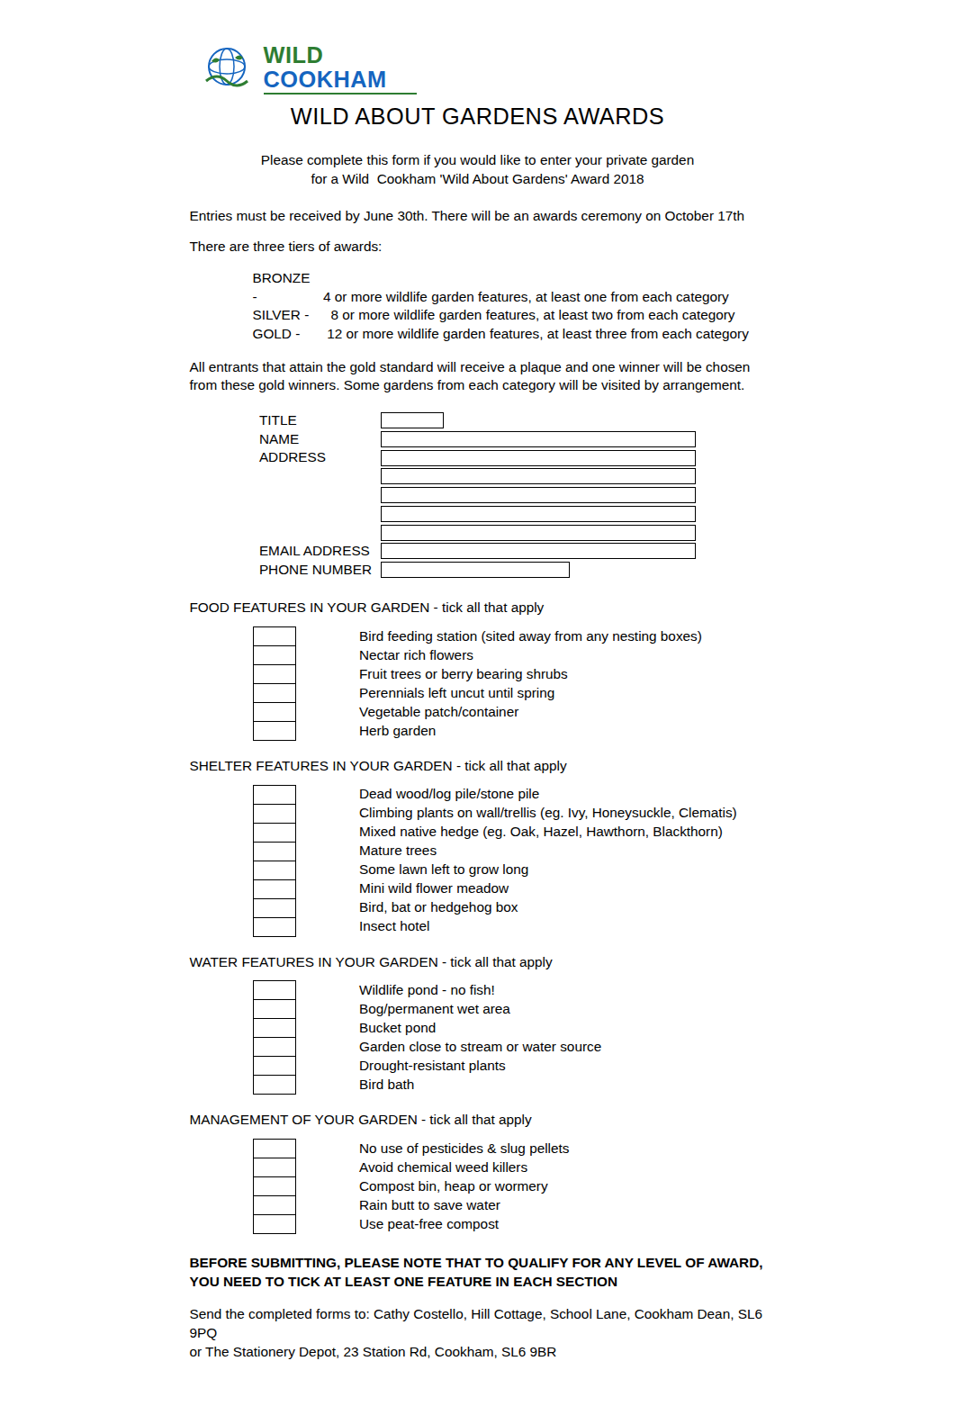WILD
COOKHAM
WILD ABOUT GARDENS AWARDS
Please complete this form if you would like to enter your private garden
for a Wild Cookham 'Wild About Gardens' Award 2018
Entries must be received by June 30th. There will be an awards ceremony on October 17th
There are three tiers of awards:
BRONZE - 4 or more wildlife garden features, at least one from each category
SILVER - 8 or more wildlife garden features, at least two from each category
GOLD - 12 or more wildlife garden features, at least three from each category
All entrants that attain the gold standard will receive a plaque and one winner will be chosen from these gold winners. Some gardens from each category will be visited by arrangement.
| TITLE | |
| NAME | |
| ADDRESS | |
| EMAIL ADDRESS | |
| PHONE NUMBER | |
FOOD FEATURES IN YOUR GARDEN - tick all that apply
| | | Bird feeding station (sited away from any nesting boxes) |
| | | Nectar rich flowers |
| | | Fruit trees or berry bearing shrubs |
| | | Perennials left uncut until spring |
| | | Vegetable patch/container |
| | | Herb garden |
SHELTER FEATURES IN YOUR GARDEN - tick all that apply
| | | Dead wood/log pile/stone pile |
| | | Climbing plants on wall/trellis (eg. Ivy, Honeysuckle, Clematis) |
| | | Mixed native hedge (eg. Oak, Hazel, Hawthorn, Blackthorn) |
| | | Mature trees |
| | | Some lawn left to grow long |
| | | Mini wild flower meadow |
| | | Bird, bat or hedgehog box |
| | | Insect hotel |
WATER FEATURES IN YOUR GARDEN - tick all that apply
| | | Wildlife pond - no fish! |
| | | Bog/permanent wet area |
| | | Bucket pond |
| | | Garden close to stream or water source |
| | | Drought-resistant plants |
| | | Bird bath |
MANAGEMENT OF YOUR GARDEN - tick all that apply
| | | No use of pesticides & slug pellets |
| | | Avoid chemical weed killers |
| | | Compost bin, heap or wormery |
| | | Rain butt to save water |
| | | Use peat-free compost |
BEFORE SUBMITTING, PLEASE NOTE THAT TO QUALIFY FOR ANY LEVEL OF AWARD,
YOU NEED TO TICK AT LEAST ONE FEATURE IN EACH SECTION
Send the completed forms to: Cathy Costello, Hill Cottage, School Lane, Cookham Dean, SL6 9PQ
or The Stationery Depot, 23 Station Rd, Cookham, SL6 9BR